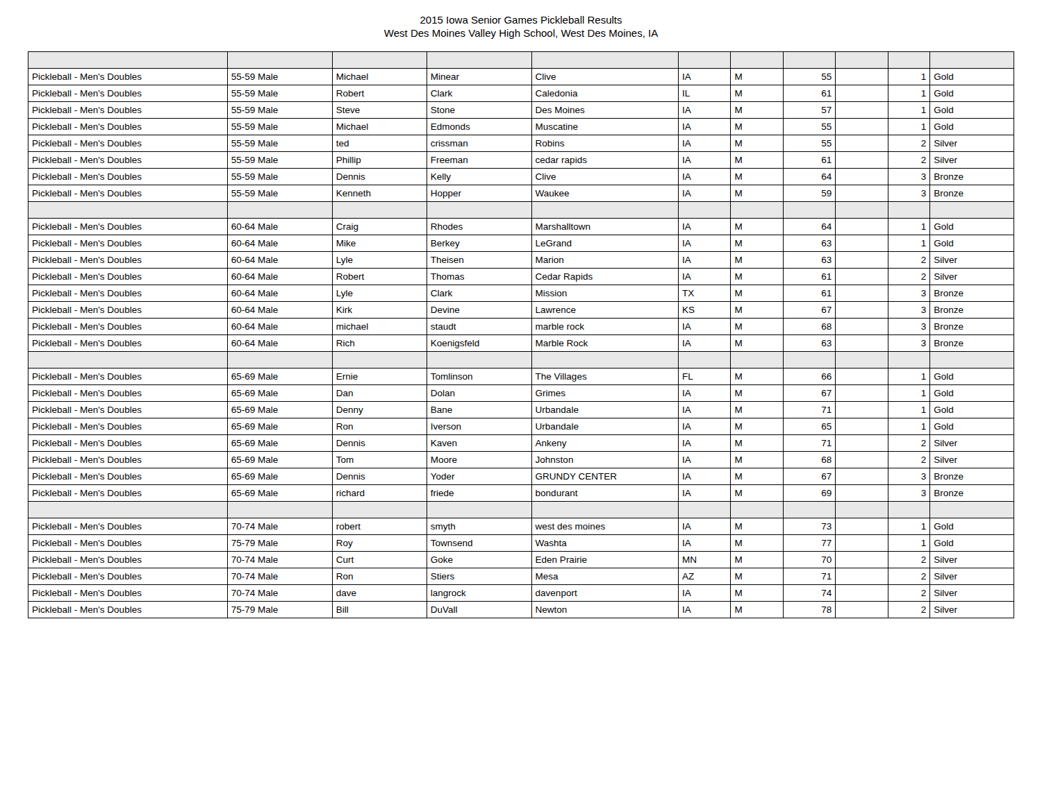2015 Iowa Senior Games Pickleball Results
West Des Moines Valley High School, West Des Moines, IA
| Pickleball - Men's Doubles | 55-59 Male | Michael | Minear | Clive | IA | M | 55 | | 1 | Gold |
| Pickleball - Men's Doubles | 55-59 Male | Robert | Clark | Caledonia | IL | M | 61 | | 1 | Gold |
| Pickleball - Men's Doubles | 55-59 Male | Steve | Stone | Des Moines | IA | M | 57 | | 1 | Gold |
| Pickleball - Men's Doubles | 55-59 Male | Michael | Edmonds | Muscatine | IA | M | 55 | | 1 | Gold |
| Pickleball - Men's Doubles | 55-59 Male | ted | crissman | Robins | IA | M | 55 | | 2 | Silver |
| Pickleball - Men's Doubles | 55-59 Male | Phillip | Freeman | cedar rapids | IA | M | 61 | | 2 | Silver |
| Pickleball - Men's Doubles | 55-59 Male | Dennis | Kelly | Clive | IA | M | 64 | | 3 | Bronze |
| Pickleball - Men's Doubles | 55-59 Male | Kenneth | Hopper | Waukee | IA | M | 59 | | 3 | Bronze |
| Pickleball - Men's Doubles | 60-64 Male | Craig | Rhodes | Marshalltown | IA | M | 64 | | 1 | Gold |
| Pickleball - Men's Doubles | 60-64 Male | Mike | Berkey | LeGrand | IA | M | 63 | | 1 | Gold |
| Pickleball - Men's Doubles | 60-64 Male | Lyle | Theisen | Marion | IA | M | 63 | | 2 | Silver |
| Pickleball - Men's Doubles | 60-64 Male | Robert | Thomas | Cedar Rapids | IA | M | 61 | | 2 | Silver |
| Pickleball - Men's Doubles | 60-64 Male | Lyle | Clark | Mission | TX | M | 61 | | 3 | Bronze |
| Pickleball - Men's Doubles | 60-64 Male | Kirk | Devine | Lawrence | KS | M | 67 | | 3 | Bronze |
| Pickleball - Men's Doubles | 60-64 Male | michael | staudt | marble rock | IA | M | 68 | | 3 | Bronze |
| Pickleball - Men's Doubles | 60-64 Male | Rich | Koenigsfeld | Marble Rock | IA | M | 63 | | 3 | Bronze |
| Pickleball - Men's Doubles | 65-69 Male | Ernie | Tomlinson | The Villages | FL | M | 66 | | 1 | Gold |
| Pickleball - Men's Doubles | 65-69 Male | Dan | Dolan | Grimes | IA | M | 67 | | 1 | Gold |
| Pickleball - Men's Doubles | 65-69 Male | Denny | Bane | Urbandale | IA | M | 71 | | 1 | Gold |
| Pickleball - Men's Doubles | 65-69 Male | Ron | Iverson | Urbandale | IA | M | 65 | | 1 | Gold |
| Pickleball - Men's Doubles | 65-69 Male | Dennis | Kaven | Ankeny | IA | M | 71 | | 2 | Silver |
| Pickleball - Men's Doubles | 65-69 Male | Tom | Moore | Johnston | IA | M | 68 | | 2 | Silver |
| Pickleball - Men's Doubles | 65-69 Male | Dennis | Yoder | GRUNDY CENTER | IA | M | 67 | | 3 | Bronze |
| Pickleball - Men's Doubles | 65-69 Male | richard | friede | bondurant | IA | M | 69 | | 3 | Bronze |
| Pickleball - Men's Doubles | 70-74 Male | robert | smyth | west des moines | IA | M | 73 | | 1 | Gold |
| Pickleball - Men's Doubles | 75-79 Male | Roy | Townsend | Washta | IA | M | 77 | | 1 | Gold |
| Pickleball - Men's Doubles | 70-74 Male | Curt | Goke | Eden Prairie | MN | M | 70 | | 2 | Silver |
| Pickleball - Men's Doubles | 70-74 Male | Ron | Stiers | Mesa | AZ | M | 71 | | 2 | Silver |
| Pickleball - Men's Doubles | 70-74 Male | dave | langrock | davenport | IA | M | 74 | | 2 | Silver |
| Pickleball - Men's Doubles | 75-79 Male | Bill | DuVall | Newton | IA | M | 78 | | 2 | Silver |